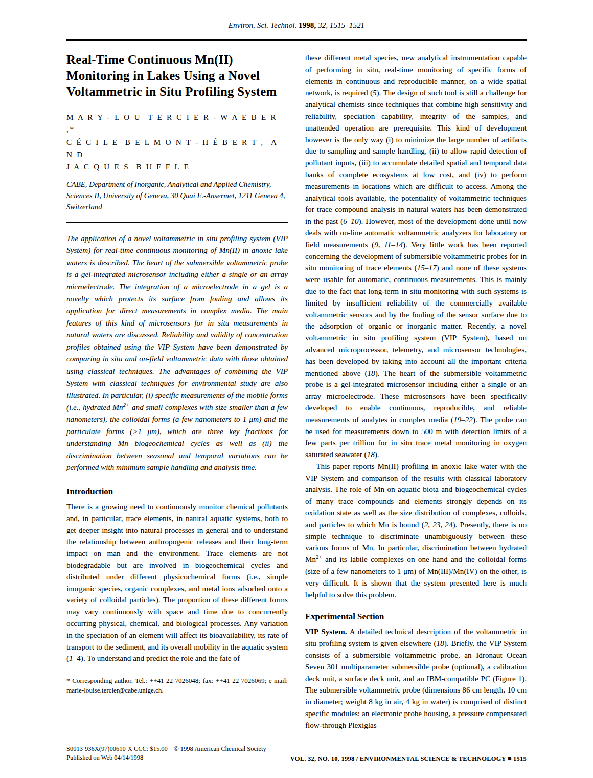Environ. Sci. Technol. 1998, 32, 1515–1521
Real-Time Continuous Mn(II) Monitoring in Lakes Using a Novel Voltammetric in Situ Profiling System
M A R Y - L O U T E R C I E R - W A E B E R ,*
C É C I L E B E L M O N T - H É B E R T , A N D
J A C Q U E S B U F F L E
CABE, Department of Inorganic, Analytical and Applied Chemistry, Sciences II, University of Geneva, 30 Quai E.-Ansermet, 1211 Geneva 4, Switzerland
The application of a novel voltammetric in situ profiling system (VIP System) for real-time continuous monitoring of Mn(II) in anoxic lake waters is described. The heart of the submersible voltammetric probe is a gel-integrated microsensor including either a single or an array microelectrode. The integration of a microelectrode in a gel is a novelty which protects its surface from fouling and allows its application for direct measurements in complex media. The main features of this kind of microsensors for in situ measurements in natural waters are discussed. Reliability and validity of concentration profiles obtained using the VIP System have been demonstrated by comparing in situ and on-field voltammetric data with those obtained using classical techniques. The advantages of combining the VIP System with classical techniques for environmental study are also illustrated. In particular, (i) specific measurements of the mobile forms (i.e., hydrated Mn2+ and small complexes with size smaller than a few nanometers), the colloidal forms (a few nanometers to 1 μm) and the particulate forms (>1 μm), which are three key fractions for understanding Mn biogeochemical cycles as well as (ii) the discrimination between seasonal and temporal variations can be performed with minimum sample handling and analysis time.
Introduction
There is a growing need to continuously monitor chemical pollutants and, in particular, trace elements, in natural aquatic systems, both to get deeper insight into natural processes in general and to understand the relationship between anthropogenic releases and their long-term impact on man and the environment. Trace elements are not biodegradable but are involved in biogeochemical cycles and distributed under different physicochemical forms (i.e., simple inorganic species, organic complexes, and metal ions adsorbed onto a variety of colloidal particles). The proportion of these different forms may vary continuously with space and time due to concurrently occurring physical, chemical, and biological processes. Any variation in the speciation of an element will affect its bioavailability, its rate of transport to the sediment, and its overall mobility in the aquatic system (1–4). To understand and predict the role and the fate of
* Corresponding author. Tel.: ++41-22-7026048; fax: ++41-22-7026069; e-mail: marie-louise.tercier@cabe.unige.ch.
these different metal species, new analytical instrumentation capable of performing in situ, real-time monitoring of specific forms of elements in continuous and reproducible manner, on a wide spatial network, is required (5). The design of such tool is still a challenge for analytical chemists since techniques that combine high sensitivity and reliability, speciation capability, integrity of the samples, and unattended operation are prerequisite. This kind of development however is the only way (i) to minimize the large number of artifacts due to sampling and sample handling, (ii) to allow rapid detection of pollutant inputs, (iii) to accumulate detailed spatial and temporal data banks of complete ecosystems at low cost, and (iv) to perform measurements in locations which are difficult to access. Among the analytical tools available, the potentiality of voltammetric techniques for trace compound analysis in natural waters has been demonstrated in the past (6–10). However, most of the development done until now deals with on-line automatic voltammetric analyzers for laboratory or field measurements (9, 11–14). Very little work has been reported concerning the development of submersible voltammetric probes for in situ monitoring of trace elements (15–17) and none of these systems were usable for automatic, continuous measurements. This is mainly due to the fact that long-term in situ monitoring with such systems is limited by insufficient reliability of the commercially available voltammetric sensors and by the fouling of the sensor surface due to the adsorption of organic or inorganic matter. Recently, a novel voltammetric in situ profiling system (VIP System), based on advanced microprocessor, telemetry, and microsensor technologies, has been developed by taking into account all the important criteria mentioned above (18). The heart of the submersible voltammetric probe is a gel-integrated microsensor including either a single or an array microelectrode. These microsensors have been specifically developed to enable continuous, reproducible, and reliable measurements of analytes in complex media (19–22). The probe can be used for measurements down to 500 m with detection limits of a few parts per trillion for in situ trace metal monitoring in oxygen saturated seawater (18).
This paper reports Mn(II) profiling in anoxic lake water with the VIP System and comparison of the results with classical laboratory analysis. The role of Mn on aquatic biota and biogeochemical cycles of many trace compounds and elements strongly depends on its oxidation state as well as the size distribution of complexes, colloids, and particles to which Mn is bound (2, 23, 24). Presently, there is no simple technique to discriminate unambiguously between these various forms of Mn. In particular, discrimination between hydrated Mn2+ and its labile complexes on one hand and the colloidal forms (size of a few nanometers to 1 μm) of Mn(III)/Mn(IV) on the other, is very difficult. It is shown that the system presented here is much helpful to solve this problem.
Experimental Section
VIP System. A detailed technical description of the voltammetric in situ profiling system is given elsewhere (18). Briefly, the VIP System consists of a submersible voltammetric probe, an Idronaut Ocean Seven 301 multiparameter submersible probe (optional), a calibration deck unit, a surface deck unit, and an IBM-compatible PC (Figure 1). The submersible voltammetric probe (dimensions 86 cm length, 10 cm in diameter; weight 8 kg in air, 4 kg in water) is comprised of distinct specific modules: an electronic probe housing, a pressure compensated flow-through Plexiglas
S0013-936X(97)00610-X CCC: $15.00 © 1998 American Chemical Society
Published on Web 04/14/1998
VOL. 32, NO. 10, 1998 / ENVIRONMENTAL SCIENCE & TECHNOLOGY ■ 1515